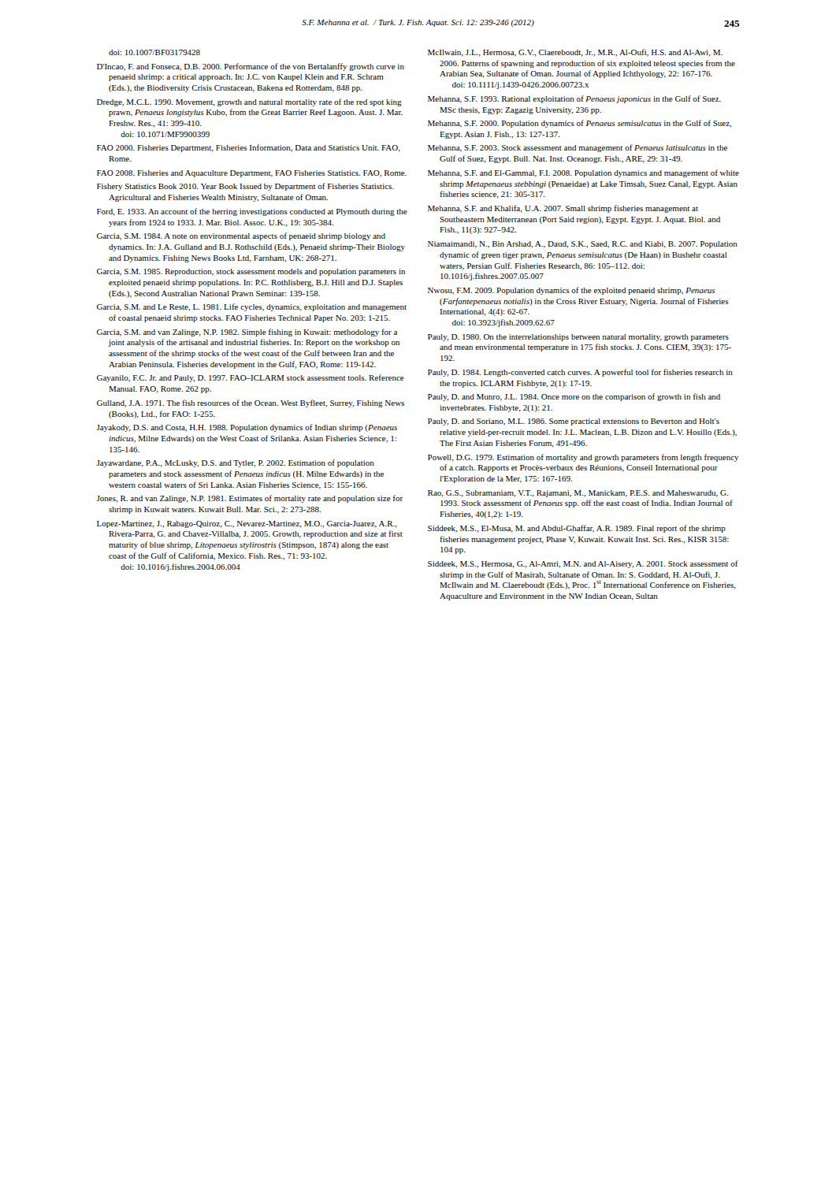S.F. Mehanna et al. / Turk. J. Fish. Aquat. Sci. 12: 239-246 (2012) 245
doi: 10.1007/BF03179428
D'Incao, F. and Fonseca, D.B. 2000. Performance of the von Bertalanffy growth curve in penaeid shrimp: a critical approach. In: J.C. von Kaupel Klein and F.R. Schram (Eds.), the Biodiversity Crisis Crustacean, Bakena ed Rotterdam, 848 pp.
Dredge, M.C.L. 1990. Movement, growth and natural mortality rate of the red spot king prawn, Penaeus longistylus Kubo, from the Great Barrier Reef Lagoon. Aust. J. Mar. Freshw. Res., 41: 399-410. doi: 10.1071/MF9900399
FAO 2000. Fisheries Department, Fisheries Information, Data and Statistics Unit. FAO, Rome.
FAO 2008. Fisheries and Aquaculture Department, FAO Fisheries Statistics. FAO, Rome.
Fishery Statistics Book 2010. Year Book Issued by Department of Fisheries Statistics. Agricultural and Fisheries Wealth Ministry, Sultanate of Oman.
Ford, E. 1933. An account of the herring investigations conducted at Plymouth during the years from 1924 to 1933. J. Mar. Biol. Assoc. U.K., 19: 305-384.
Garcia, S.M. 1984. A note on environmental aspects of penaeid shrimp biology and dynamics. In: J.A. Gulland and B.J. Rothschild (Eds.), Penaeid shrimp-Their Biology and Dynamics. Fishing News Books Ltd, Farnham, UK: 268-271.
Garcia, S.M. 1985. Reproduction, stock assessment models and population parameters in exploited penaeid shrimp populations. In: P.C. Rothlisberg, B.J. Hill and D.J. Staples (Eds.), Second Australian National Prawn Seminar: 139-158.
Garcia, S.M. and Le Reste, L. 1981. Life cycles, dynamics, exploitation and management of coastal penaeid shrimp stocks. FAO Fisheries Technical Paper No. 203: 1-215.
Garcia, S.M. and van Zalinge, N.P. 1982. Simple fishing in Kuwait: methodology for a joint analysis of the artisanal and industrial fisheries. In: Report on the workshop on assessment of the shrimp stocks of the west coast of the Gulf between Iran and the Arabian Peninsula. Fisheries development in the Gulf, FAO, Rome: 119-142.
Gayanilo, F.C. Jr. and Pauly, D. 1997. FAO–ICLARM stock assessment tools. Reference Manual. FAO, Rome. 262 pp.
Gulland, J.A. 1971. The fish resources of the Ocean. West Byfleet, Surrey, Fishing News (Books), Ltd., for FAO: 1-255.
Jayakody, D.S. and Costa, H.H. 1988. Population dynamics of Indian shrimp (Penaeus indicus, Milne Edwards) on the West Coast of Srilanka. Asian Fisheries Science, 1: 135-146.
Jayawardane, P.A., McLusky, D.S. and Tytler, P. 2002. Estimation of population parameters and stock assessment of Penaeus indicus (H. Milne Edwards) in the western coastal waters of Sri Lanka. Asian Fisheries Science, 15: 155-166.
Jones, R. and van Zalinge, N.P. 1981. Estimates of mortality rate and population size for shrimp in Kuwait waters. Kuwait Bull. Mar. Sci., 2: 273-288.
Lopez-Martinez, J., Rabago-Quiroz, C., Nevarez-Martinez, M.O., Garcia-Juarez, A.R., Rivera-Parra, G. and Chavez-Villalba, J. 2005. Growth, reproduction and size at first maturity of blue shrimp, Litopenaeus stylirostris (Stimpson, 1874) along the east coast of the Gulf of California, Mexico. Fish. Res., 71: 93-102. doi: 10.1016/j.fishres.2004.06.004
McIlwain, J.L., Hermosa, G.V., Claereboudt, Jr., M.R., Al-Oufi, H.S. and Al-Awi, M. 2006. Patterns of spawning and reproduction of six exploited teleost species from the Arabian Sea, Sultanate of Oman. Journal of Applied Ichthyology, 22: 167-176. doi: 10.1111/j.1439-0426.2006.00723.x
Mehanna, S.F. 1993. Rational exploitation of Penaeus japonicus in the Gulf of Suez. MSc thesis, Egyp: Zagazig University, 236 pp.
Mehanna, S.F. 2000. Population dynamics of Penaeus semisulcatus in the Gulf of Suez, Egypt. Asian J. Fish., 13: 127-137.
Mehanna, S.F. 2003. Stock assessment and management of Penaeus latisulcatus in the Gulf of Suez, Egypt. Bull. Nat. Inst. Oceanogr. Fish., ARE, 29: 31-49.
Mehanna, S.F. and El-Gammal, F.I. 2008. Population dynamics and management of white shrimp Metapenaeus stebbingi (Penaeidae) at Lake Timsah, Suez Canal, Egypt. Asian fisheries science, 21: 305-317.
Mehanna, S.F. and Khalifa, U.A. 2007. Small shrimp fisheries management at Southeastern Mediterranean (Port Said region), Egypt. Egypt. J. Aquat. Biol. and Fish., 11(3): 927–942.
Niamaimandi, N., Bin Arshad, A., Daud, S.K., Saed, R.C. and Kiabi, B. 2007. Population dynamic of green tiger prawn, Penaeus semisulcatus (De Haan) in Bushehr coastal waters, Persian Gulf. Fisheries Research, 86: 105–112. doi: 10.1016/j.fishres.2007.05.007
Nwosu, F.M. 2009. Population dynamics of the exploited penaeid shrimp, Penaeus (Farfantepenaeus notialis) in the Cross River Estuary, Nigeria. Journal of Fisheries International, 4(4): 62-67. doi: 10.3923/jfish.2009.62.67
Pauly, D. 1980. On the interrelationships between natural mortality, growth parameters and mean environmental temperature in 175 fish stocks. J. Cons. CIEM, 39(3): 175-192.
Pauly, D. 1984. Length-converted catch curves. A powerful tool for fisheries research in the tropics. ICLARM Fishbyte, 2(1): 17-19.
Pauly, D. and Munro, J.L. 1984. Once more on the comparison of growth in fish and invertebrates. Fishbyte, 2(1): 21.
Pauly, D. and Soriano, M.L. 1986. Some practical extensions to Beverton and Holt's relative yield-per-recruit model. In: J.L. Maclean, L.B. Dizon and L.V. Hosillo (Eds.), The First Asian Fisheries Forum, 491-496.
Powell, D.G. 1979. Estimation of mortality and growth parameters from length frequency of a catch. Rapports et Procès-verbaux des Réunions, Conseil International pour l'Exploration de la Mer, 175: 167-169.
Rao, G.S., Subramaniam, V.T., Rajamani, M., Manickam, P.E.S. and Maheswarudu, G. 1993. Stock assessment of Penaeus spp. off the east coast of India. Indian Journal of Fisheries, 40(1,2): 1-19.
Siddeek, M.S., El-Musa, M. and Abdul-Ghaffar, A.R. 1989. Final report of the shrimp fisheries management project, Phase V, Kuwait. Kuwait Inst. Sci. Res., KISR 3158: 104 pp.
Siddeek, M.S., Hermosa, G., Al-Amri, M.N. and Al-Aisery, A. 2001. Stock assessment of shrimp in the Gulf of Masirah, Sultanate of Oman. In: S. Goddard, H. Al-Oufi, J. McIlwain and M. Claereboudt (Eds.), Proc. 1st International Conference on Fisheries, Aquaculture and Environment in the NW Indian Ocean, Sultan